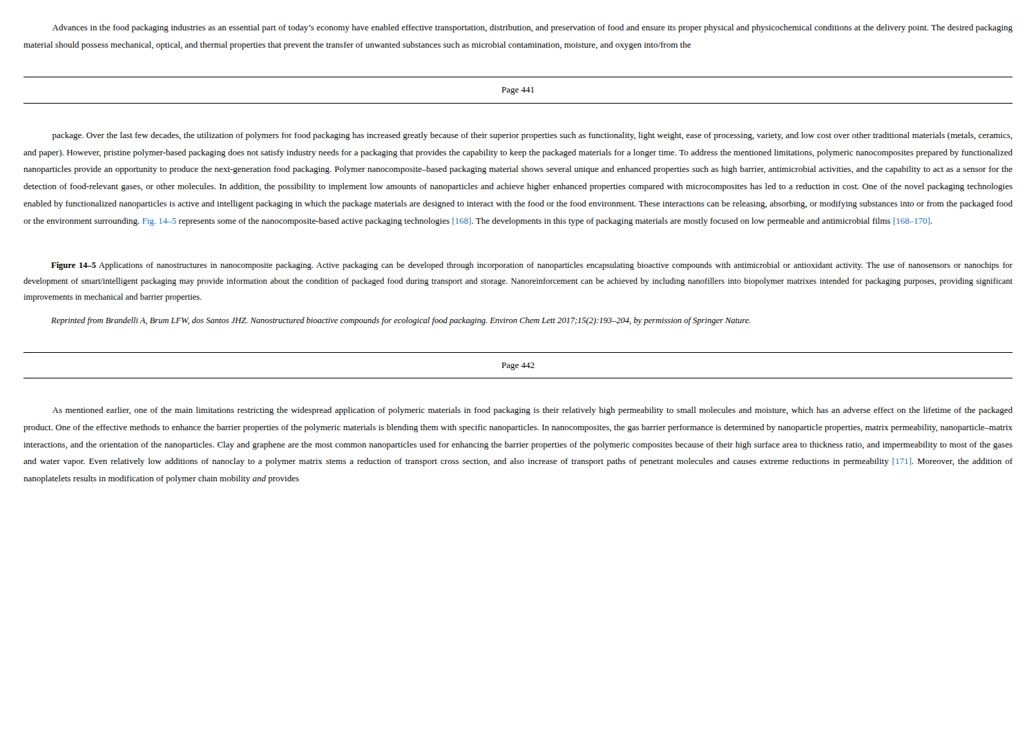Advances in the food packaging industries as an essential part of today’s economy have enabled effective transportation, distribution, and preservation of food and ensure its proper physical and physicochemical conditions at the delivery point. The desired packaging material should possess mechanical, optical, and thermal properties that prevent the transfer of unwanted substances such as microbial contamination, moisture, and oxygen into/from the
Page 441
package. Over the last few decades, the utilization of polymers for food packaging has increased greatly because of their superior properties such as functionality, light weight, ease of processing, variety, and low cost over other traditional materials (metals, ceramics, and paper). However, pristine polymer-based packaging does not satisfy industry needs for a packaging that provides the capability to keep the packaged materials for a longer time. To address the mentioned limitations, polymeric nanocomposites prepared by functionalized nanoparticles provide an opportunity to produce the next-generation food packaging. Polymer nanocomposite–based packaging material shows several unique and enhanced properties such as high barrier, antimicrobial activities, and the capability to act as a sensor for the detection of food-relevant gases, or other molecules. In addition, the possibility to implement low amounts of nanoparticles and achieve higher enhanced properties compared with microcomposites has led to a reduction in cost. One of the novel packaging technologies enabled by functionalized nanoparticles is active and intelligent packaging in which the package materials are designed to interact with the food or the food environment. These interactions can be releasing, absorbing, or modifying substances into or from the packaged food or the environment surrounding. Fig. 14–5 represents some of the nanocomposite-based active packaging technologies [168]. The developments in this type of packaging materials are mostly focused on low permeable and antimicrobial films [168–170].
Figure 14–5 Applications of nanostructures in nanocomposite packaging. Active packaging can be developed through incorporation of nanoparticles encapsulating bioactive compounds with antimicrobial or antioxidant activity. The use of nanosensors or nanochips for development of smart/intelligent packaging may provide information about the condition of packaged food during transport and storage. Nanoreinforcement can be achieved by including nanofillers into biopolymer matrixes intended for packaging purposes, providing significant improvements in mechanical and barrier properties.
Reprinted from Brandelli A, Brum LFW, dos Santos JHZ. Nanostructured bioactive compounds for ecological food packaging. Environ Chem Lett 2017;15(2):193–204, by permission of Springer Nature.
Page 442
As mentioned earlier, one of the main limitations restricting the widespread application of polymeric materials in food packaging is their relatively high permeability to small molecules and moisture, which has an adverse effect on the lifetime of the packaged product. One of the effective methods to enhance the barrier properties of the polymeric materials is blending them with specific nanoparticles. In nanocomposites, the gas barrier performance is determined by nanoparticle properties, matrix permeability, nanoparticle–matrix interactions, and the orientation of the nanoparticles. Clay and graphene are the most common nanoparticles used for enhancing the barrier properties of the polymeric composites because of their high surface area to thickness ratio, and impermeability to most of the gases and water vapor. Even relatively low additions of nanoclay to a polymer matrix stems a reduction of transport cross section, and also increase of transport paths of penetrant molecules and causes extreme reductions in permeability [171]. Moreover, the addition of nanoplatelets results in modification of polymer chain mobility and provides